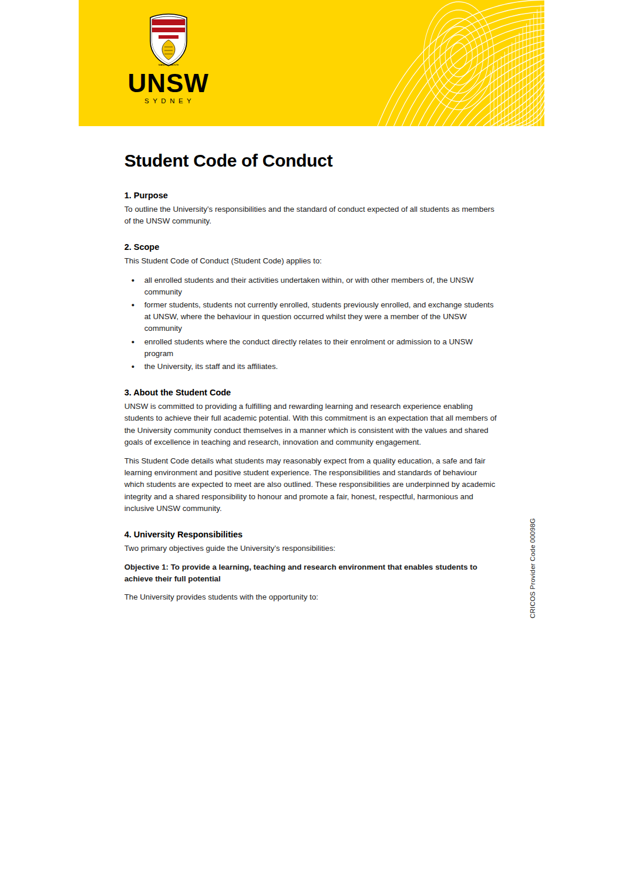MANU ET MENTE
UNSW
SYDNEY
Student Code of Conduct
1. Purpose
To outline the University’s responsibilities and the standard of conduct expected of all students as members of the UNSW community.
2. Scope
This Student Code of Conduct (Student Code) applies to:
all enrolled students and their activities undertaken within, or with other members of, the UNSW community
former students, students not currently enrolled, students previously enrolled, and exchange students at UNSW, where the behaviour in question occurred whilst they were a member of the UNSW community
enrolled students where the conduct directly relates to their enrolment or admission to a UNSW program
the University, its staff and its affiliates.
3. About the Student Code
UNSW is committed to providing a fulfilling and rewarding learning and research experience enabling students to achieve their full academic potential. With this commitment is an expectation that all members of the University community conduct themselves in a manner which is consistent with the values and shared goals of excellence in teaching and research, innovation and community engagement.
This Student Code details what students may reasonably expect from a quality education, a safe and fair learning environment and positive student experience. The responsibilities and standards of behaviour which students are expected to meet are also outlined. These responsibilities are underpinned by academic integrity and a shared responsibility to honour and promote a fair, honest, respectful, harmonious and inclusive UNSW community.
4. University Responsibilities
Two primary objectives guide the University’s responsibilities:
Objective 1: To provide a learning, teaching and research environment that enables students to achieve their full potential
The University provides students with the opportunity to:
CRICOS Provider Code 00098G